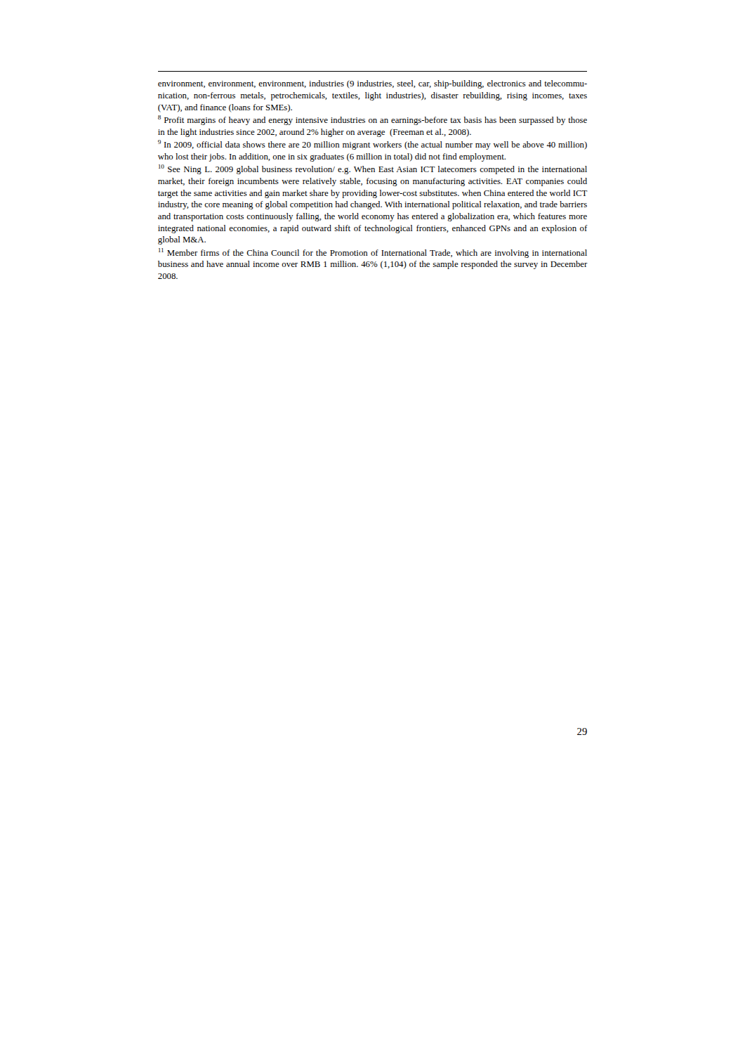environment, environment, environment, industries (9 industries, steel, car, ship-building, electronics and telecommunication, non-ferrous metals, petrochemicals, textiles, light industries), disaster rebuilding, rising incomes, taxes (VAT), and finance (loans for SMEs).
8 Profit margins of heavy and energy intensive industries on an earnings-before tax basis has been surpassed by those in the light industries since 2002, around 2% higher on average (Freeman et al., 2008).
9 In 2009, official data shows there are 20 million migrant workers (the actual number may well be above 40 million) who lost their jobs. In addition, one in six graduates (6 million in total) did not find employment.
10 See Ning L. 2009 global business revolution/ e.g. When East Asian ICT latecomers competed in the international market, their foreign incumbents were relatively stable, focusing on manufacturing activities. EAT companies could target the same activities and gain market share by providing lower-cost substitutes. when China entered the world ICT industry, the core meaning of global competition had changed. With international political relaxation, and trade barriers and transportation costs continuously falling, the world economy has entered a globalization era, which features more integrated national economies, a rapid outward shift of technological frontiers, enhanced GPNs and an explosion of global M&A.
11 Member firms of the China Council for the Promotion of International Trade, which are involving in international business and have annual income over RMB 1 million. 46% (1,104) of the sample responded the survey in December 2008.
29